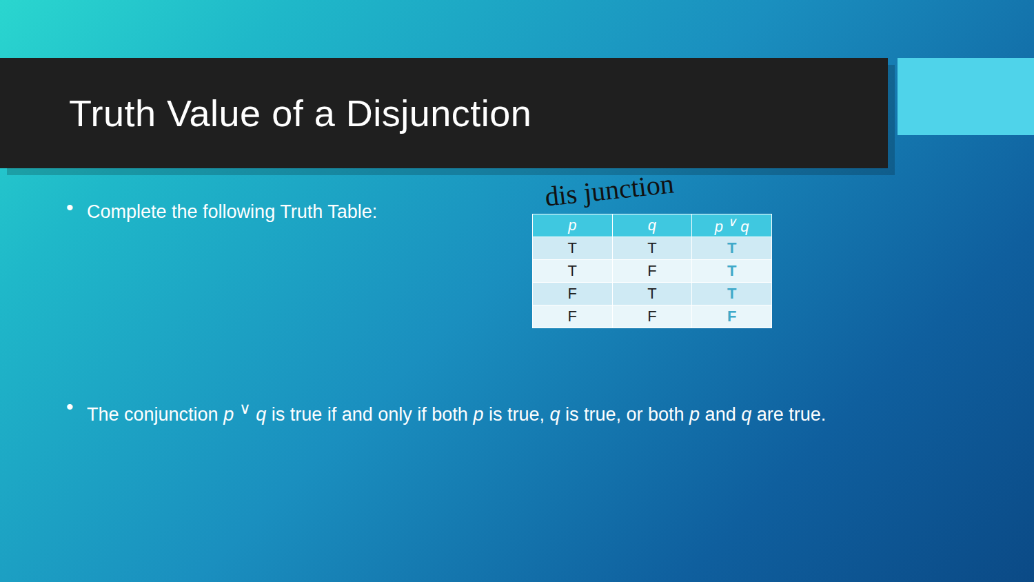Truth Value of a Disjunction
Complete the following Truth Table:
The conjunction p ∨ q is true if and only if both p is true, q is true, or both p and q are true.
dis junction
| p | q | p ∨ q |
| --- | --- | --- |
| T | T | T |
| T | F | T |
| F | T | T |
| F | F | F |